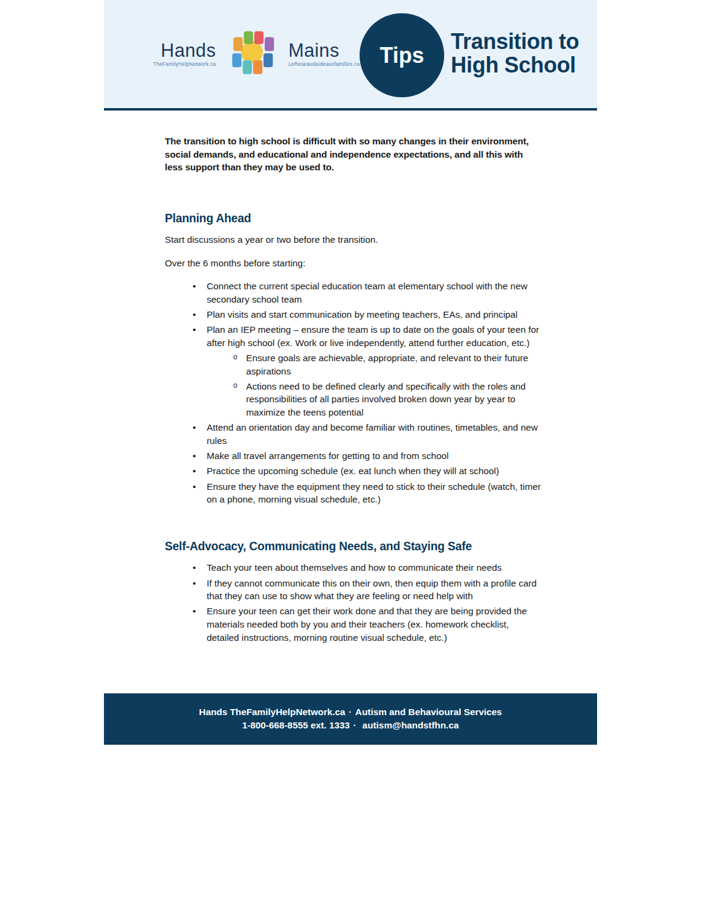Hands
TheFamilyHelpNetwork.ca
Mains
LeReseaudaideauxfamilles.ca
Tips
Transition to
High School
The transition to high school is difficult with so many changes in their environment, social demands, and educational and independence expectations, and all this with less support than they may be used to.
Planning Ahead
Start discussions a year or two before the transition.
Over the 6 months before starting:
Connect the current special education team at elementary school with the new secondary school team
Plan visits and start communication by meeting teachers, EAs, and principal
Plan an IEP meeting – ensure the team is up to date on the goals of your teen for after high school (ex. Work or live independently, attend further education, etc.)
Ensure goals are achievable, appropriate, and relevant to their future aspirations
Actions need to be defined clearly and specifically with the roles and responsibilities of all parties involved broken down year by year to maximize the teens potential
Attend an orientation day and become familiar with routines, timetables, and new rules
Make all travel arrangements for getting to and from school
Practice the upcoming schedule (ex. eat lunch when they will at school)
Ensure they have the equipment they need to stick to their schedule (watch, timer on a phone, morning visual schedule, etc.)
Self-Advocacy, Communicating Needs, and Staying Safe
Teach your teen about themselves and how to communicate their needs
If they cannot communicate this on their own, then equip them with a profile card that they can use to show what they are feeling or need help with
Ensure your teen can get their work done and that they are being provided the materials needed both by you and their teachers (ex. homework checklist, detailed instructions, morning routine visual schedule, etc.)
Hands TheFamilyHelpNetwork.ca·Autism and Behavioural Services
1-800-668-8555 ext. 1333· autism@handstfhn.ca